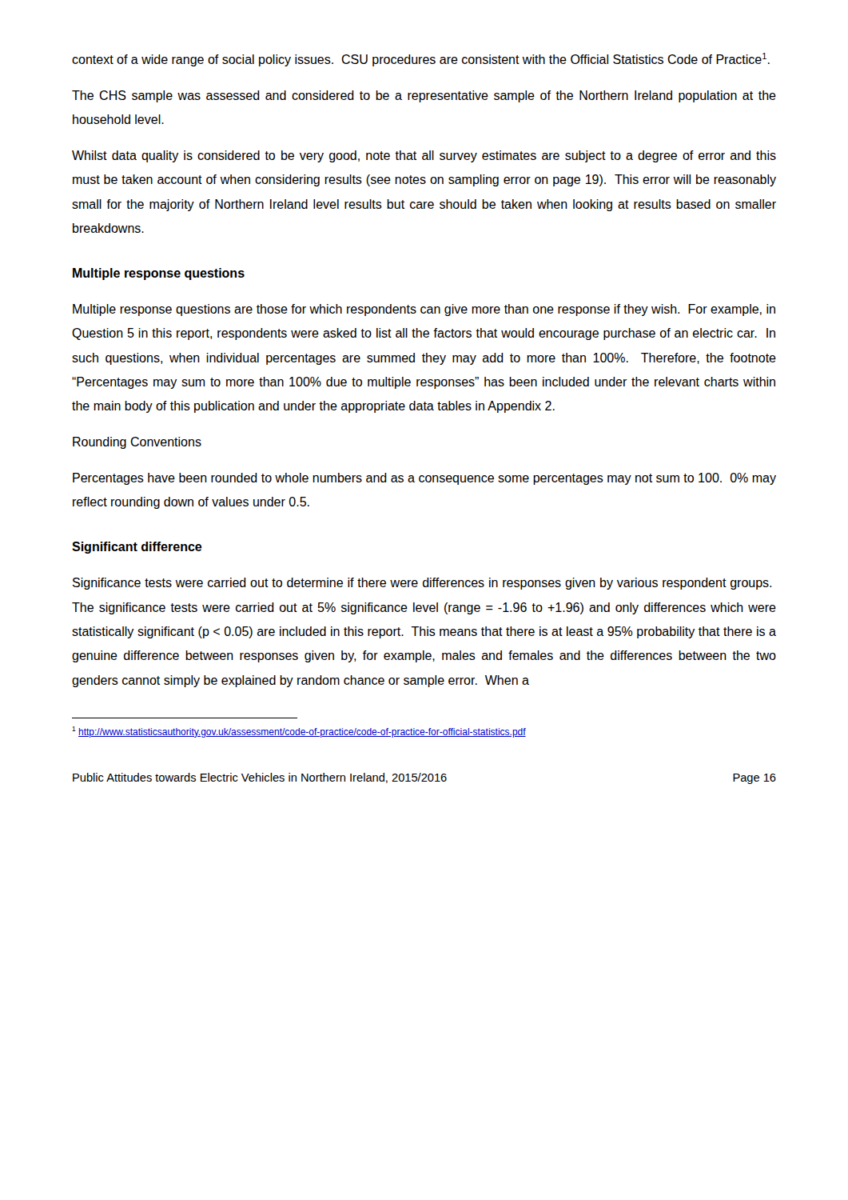context of a wide range of social policy issues. CSU procedures are consistent with the Official Statistics Code of Practice1.
The CHS sample was assessed and considered to be a representative sample of the Northern Ireland population at the household level.
Whilst data quality is considered to be very good, note that all survey estimates are subject to a degree of error and this must be taken account of when considering results (see notes on sampling error on page 19). This error will be reasonably small for the majority of Northern Ireland level results but care should be taken when looking at results based on smaller breakdowns.
Multiple response questions
Multiple response questions are those for which respondents can give more than one response if they wish. For example, in Question 5 in this report, respondents were asked to list all the factors that would encourage purchase of an electric car. In such questions, when individual percentages are summed they may add to more than 100%. Therefore, the footnote “Percentages may sum to more than 100% due to multiple responses” has been included under the relevant charts within the main body of this publication and under the appropriate data tables in Appendix 2.
Rounding Conventions
Percentages have been rounded to whole numbers and as a consequence some percentages may not sum to 100. 0% may reflect rounding down of values under 0.5.
Significant difference
Significance tests were carried out to determine if there were differences in responses given by various respondent groups. The significance tests were carried out at 5% significance level (range = -1.96 to +1.96) and only differences which were statistically significant (p < 0.05) are included in this report. This means that there is at least a 95% probability that there is a genuine difference between responses given by, for example, males and females and the differences between the two genders cannot simply be explained by random chance or sample error. When a
1 http://www.statisticsauthority.gov.uk/assessment/code-of-practice/code-of-practice-for-official-statistics.pdf
Public Attitudes towards Electric Vehicles in Northern Ireland, 2015/2016 Page 16